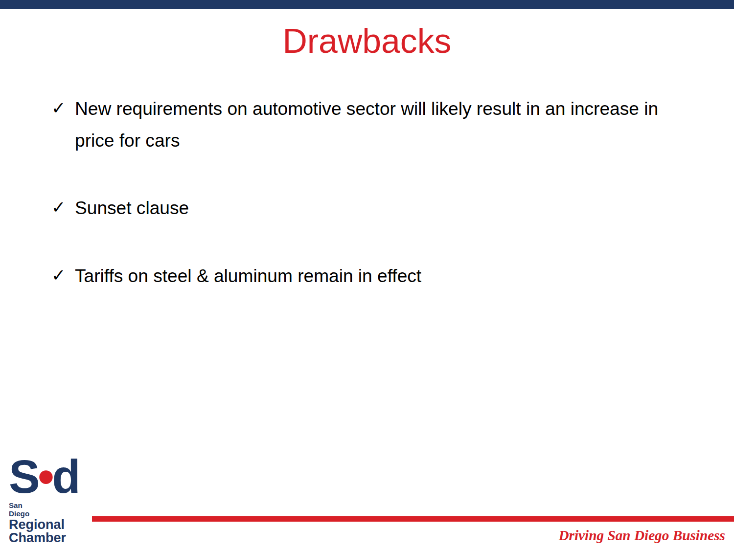Drawbacks
New requirements on automotive sector will likely result in an increase in price for cars
Sunset clause
Tariffs on steel & aluminum remain in effect
S•d
San Diego Regional
Chamber
Driving San Diego Business